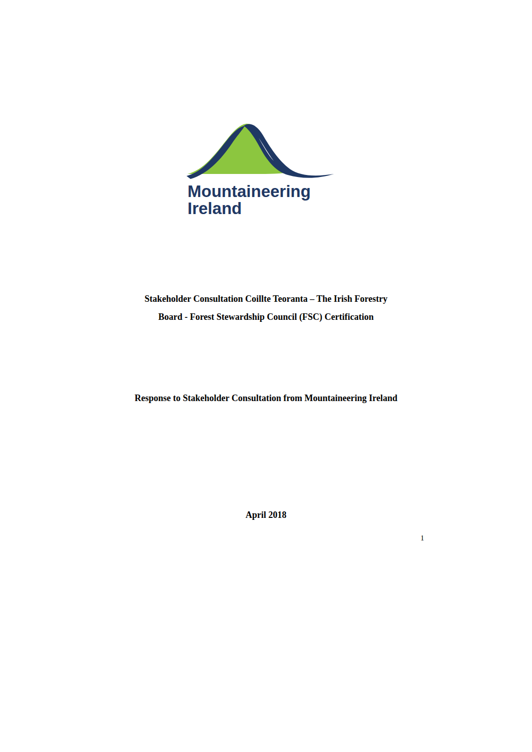Mountaineering Ireland Mountaineering Ireland
Stakeholder Consultation Coillte Teoranta – The Irish Forestry Board - Forest Stewardship Council (FSC) Certification
Response to Stakeholder Consultation from Mountaineering Ireland
April 2018
1